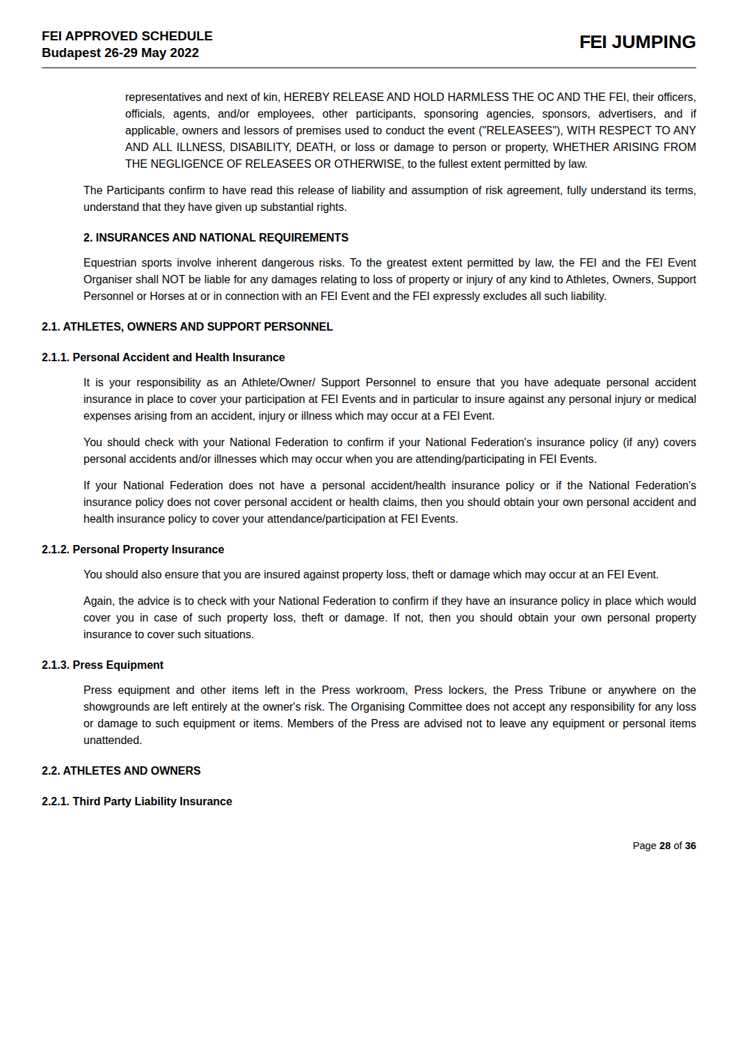FEI APPROVED SCHEDULE
Budapest 26-29 May 2022
FEI JUMPING
representatives and next of kin, HEREBY RELEASE AND HOLD HARMLESS THE OC AND THE FEI, their officers, officials, agents, and/or employees, other participants, sponsoring agencies, sponsors, advertisers, and if applicable, owners and lessors of premises used to conduct the event ("RELEASEES"), WITH RESPECT TO ANY AND ALL ILLNESS, DISABILITY, DEATH, or loss or damage to person or property, WHETHER ARISING FROM THE NEGLIGENCE OF RELEASEES OR OTHERWISE, to the fullest extent permitted by law.
The Participants confirm to have read this release of liability and assumption of risk agreement, fully understand its terms, understand that they have given up substantial rights.
2. INSURANCES AND NATIONAL REQUIREMENTS
Equestrian sports involve inherent dangerous risks. To the greatest extent permitted by law, the FEI and the FEI Event Organiser shall NOT be liable for any damages relating to loss of property or injury of any kind to Athletes, Owners, Support Personnel or Horses at or in connection with an FEI Event and the FEI expressly excludes all such liability.
2.1. ATHLETES, OWNERS AND SUPPORT PERSONNEL
2.1.1. Personal Accident and Health Insurance
It is your responsibility as an Athlete/Owner/ Support Personnel to ensure that you have adequate personal accident insurance in place to cover your participation at FEI Events and in particular to insure against any personal injury or medical expenses arising from an accident, injury or illness which may occur at a FEI Event.
You should check with your National Federation to confirm if your National Federation's insurance policy (if any) covers personal accidents and/or illnesses which may occur when you are attending/participating in FEI Events.
If your National Federation does not have a personal accident/health insurance policy or if the National Federation's insurance policy does not cover personal accident or health claims, then you should obtain your own personal accident and health insurance policy to cover your attendance/participation at FEI Events.
2.1.2. Personal Property Insurance
You should also ensure that you are insured against property loss, theft or damage which may occur at an FEI Event.
Again, the advice is to check with your National Federation to confirm if they have an insurance policy in place which would cover you in case of such property loss, theft or damage. If not, then you should obtain your own personal property insurance to cover such situations.
2.1.3. Press Equipment
Press equipment and other items left in the Press workroom, Press lockers, the Press Tribune or anywhere on the showgrounds are left entirely at the owner's risk. The Organising Committee does not accept any responsibility for any loss or damage to such equipment or items. Members of the Press are advised not to leave any equipment or personal items unattended.
2.2. ATHLETES AND OWNERS
2.2.1. Third Party Liability Insurance
Page 28 of 36